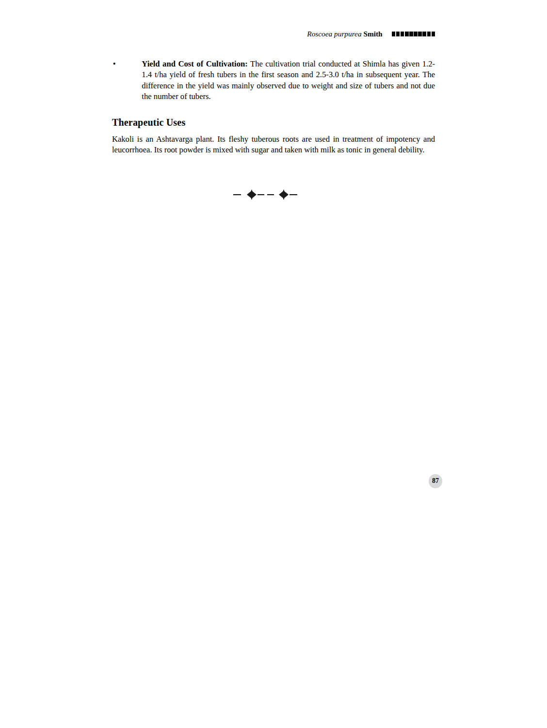Roscoea purpurea Smith
•
Yield and Cost of Cultivation: The cultivation trial conducted at Shimla has given 1.2-1.4 t/ha yield of fresh tubers in the first season and 2.5-3.0 t/ha in subsequent year. The difference in the yield was mainly observed due to weight and size of tubers and not due the number of tubers.
Therapeutic Uses
Kakoli is an Ashtavarga plant. Its fleshy tuberous roots are used in treatment of impotency and leucorrhoea. Its root powder is mixed with sugar and taken with milk as tonic in general debility.
87